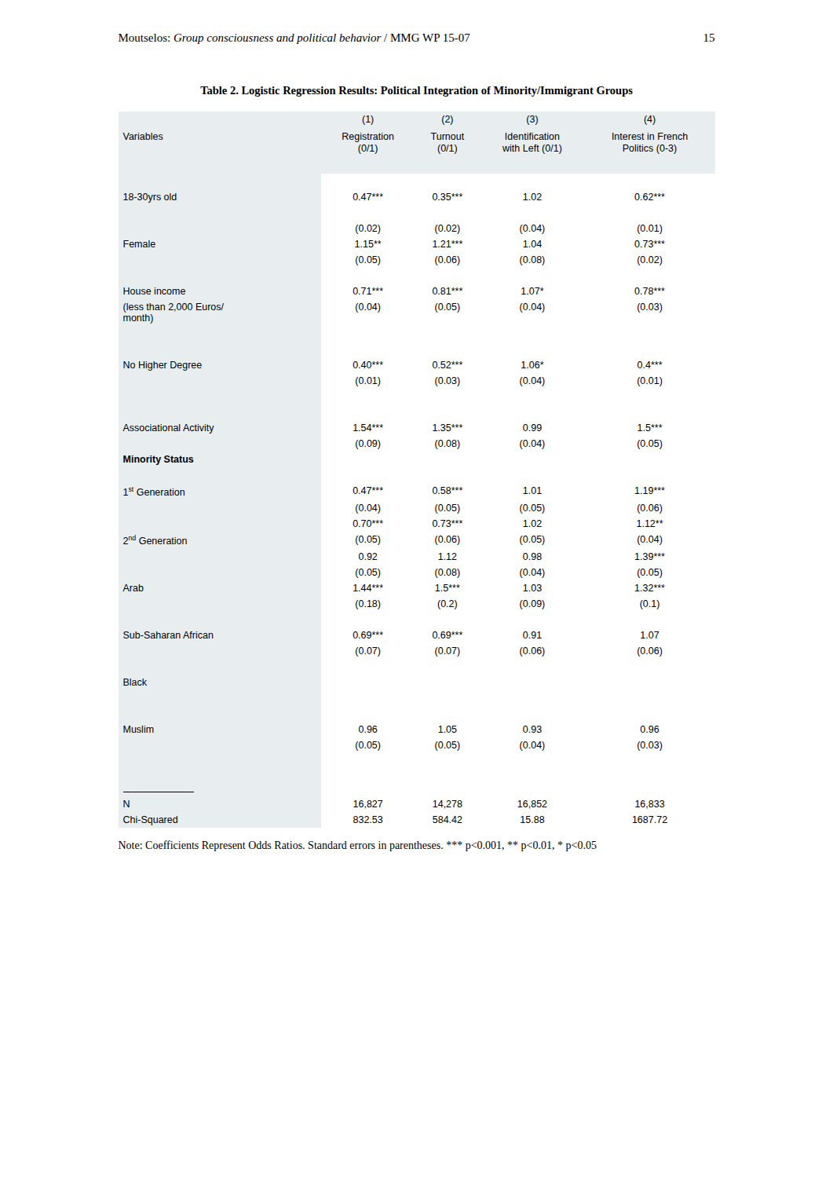Moutselos: Group consciousness and political behavior / MMG WP 15-07 15
Table 2. Logistic Regression Results: Political Integration of Minority/Immigrant Groups
| | (1) | (2) | (3) | (4) |
| Variables | Registration (0/1) | Turnout (0/1) | Identification with Left (0/1) | Interest in French Politics (0-3) |
| 18-30yrs old | 0.47*** | 0.35*** | 1.02 | 0.62*** |
| | (0.02) | (0.02) | (0.04) | (0.01) |
| Female | 1.15** | 1.21*** | 1.04 | 0.73*** |
| | (0.05) | (0.06) | (0.08) | (0.02) |
| House income | 0.71*** | 0.81*** | 1.07* | 0.78*** |
| (less than 2,000 Euros/ month) | (0.04) | (0.05) | (0.04) | (0.03) |
| No Higher Degree | 0.40*** | 0.52*** | 1.06* | 0.4*** |
| | (0.01) | (0.03) | (0.04) | (0.01) |
| Associational Activity | 1.54*** | 1.35*** | 0.99 | 1.5*** |
| | (0.09) | (0.08) | (0.04) | (0.05) |
| Minority Status | | | | |
| 1 st Generation | 0.47*** | 0.58*** | 1.01 | 1.19*** |
| | (0.04) | (0.05) | (0.05) | (0.06) |
| | 0.70*** | 0.73*** | 1.02 | 1.12** |
| 2 nd Generation | (0.05) | (0.06) | (0.05) | (0.04) |
| | 0.92 | 1.12 | 0.98 | 1.39*** |
| | (0.05) | (0.08) | (0.04) | (0.05) |
| Arab | 1.44*** | 1.5*** | 1.03 | 1.32*** |
| | (0.18) | (0.2) | (0.09) | (0.1) |
| Sub-Saharan African | 0.69*** | 0.69*** | 0.91 | 1.07 |
| | (0.07) | (0.07) | (0.06) | (0.06) |
| Black | | | | |
| Muslim | 0.96 | 1.05 | 0.93 | 0.96 |
| | (0.05) | (0.05) | (0.04) | (0.03) |
| N | 16,827 | 14,278 | 16,852 | 16,833 |
| Chi-Squared | 832.53 | 584.42 | 15.88 | 1687.72 |
Note: Coefficients Represent Odds Ratios. Standard errors in parentheses. *** p<0.001, ** p<0.01, * p<0.05